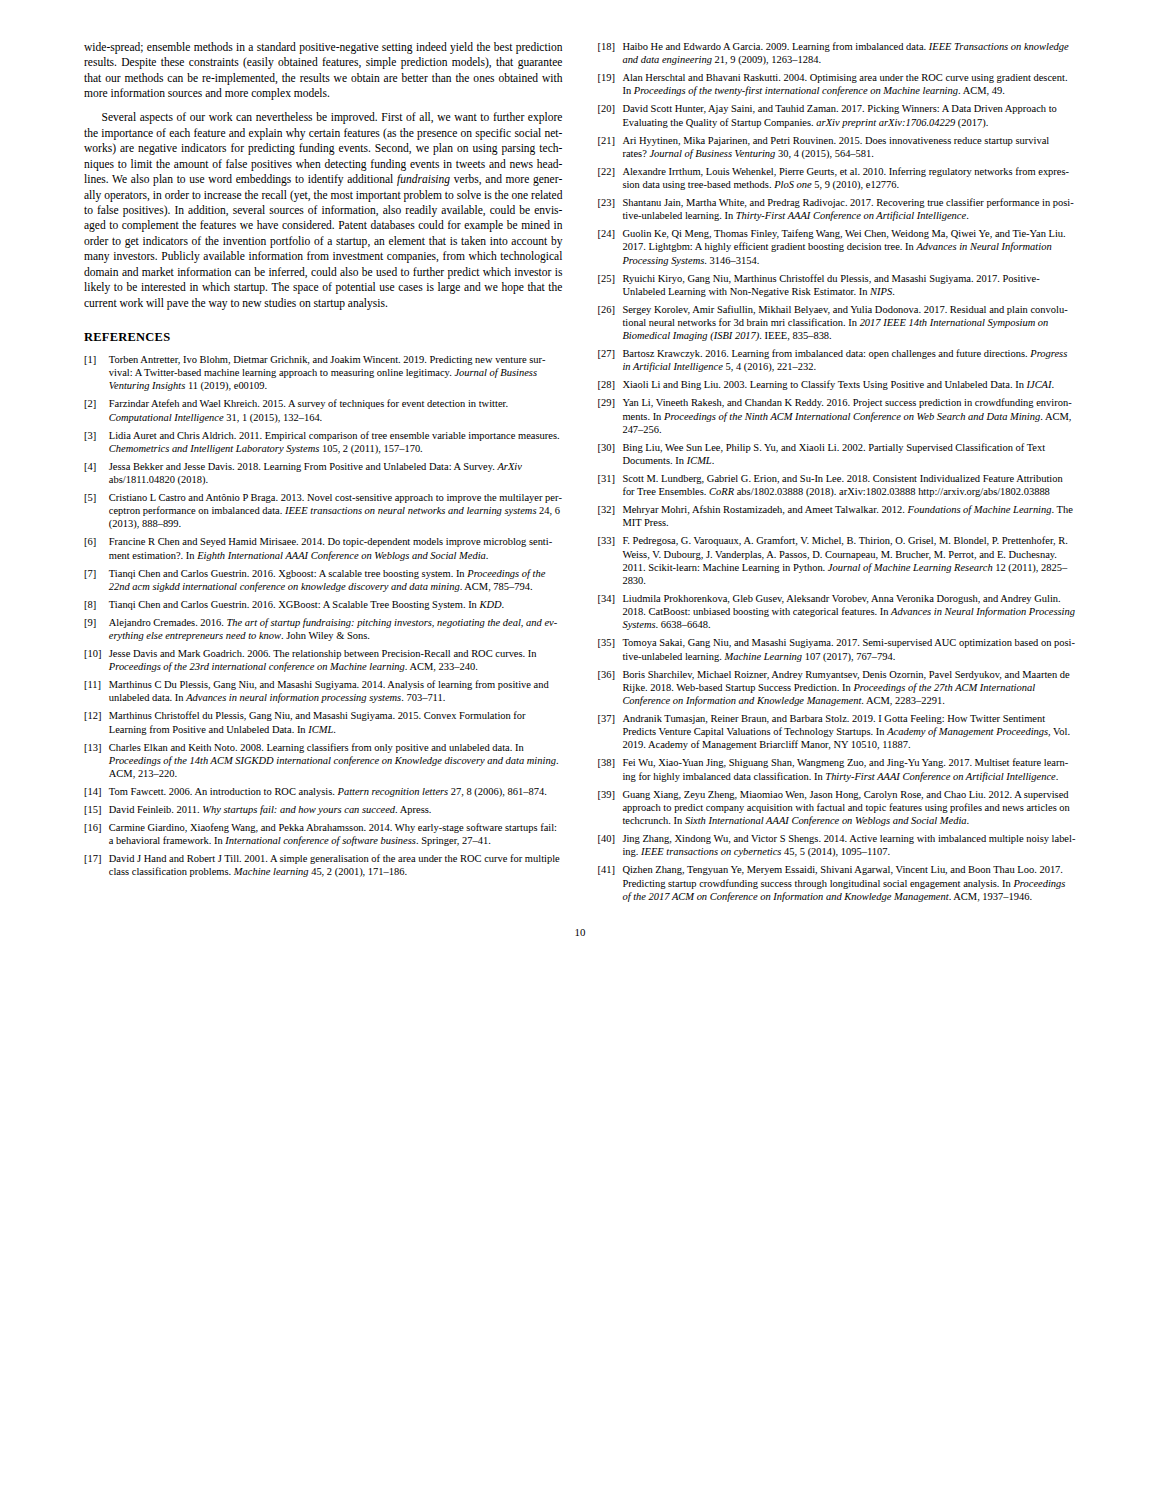wide-spread; ensemble methods in a standard positive-negative setting indeed yield the best prediction results. Despite these constraints (easily obtained features, simple prediction models), that guarantee that our methods can be re-implemented, the results we obtain are better than the ones obtained with more information sources and more complex models.
Several aspects of our work can nevertheless be improved. First of all, we want to further explore the importance of each feature and explain why certain features (as the presence on specific social networks) are negative indicators for predicting funding events. Second, we plan on using parsing techniques to limit the amount of false positives when detecting funding events in tweets and news headlines. We also plan to use word embeddings to identify additional fundraising verbs, and more generally operators, in order to increase the recall (yet, the most important problem to solve is the one related to false positives). In addition, several sources of information, also readily available, could be envisaged to complement the features we have considered. Patent databases could for example be mined in order to get indicators of the invention portfolio of a startup, an element that is taken into account by many investors. Publicly available information from investment companies, from which technological domain and market information can be inferred, could also be used to further predict which investor is likely to be interested in which startup. The space of potential use cases is large and we hope that the current work will pave the way to new studies on startup analysis.
References
Torben Antretter, Ivo Blohm, Dietmar Grichnik, and Joakim Wincent. 2019. Predicting new venture survival: A Twitter-based machine learning approach to measuring online legitimacy. Journal of Business Venturing Insights 11 (2019), e00109.
Farzindar Atefeh and Wael Khreich. 2015. A survey of techniques for event detection in twitter. Computational Intelligence 31, 1 (2015), 132–164.
Lidia Auret and Chris Aldrich. 2011. Empirical comparison of tree ensemble variable importance measures. Chemometrics and Intelligent Laboratory Systems 105, 2 (2011), 157–170.
Jessa Bekker and Jesse Davis. 2018. Learning From Positive and Unlabeled Data: A Survey. ArXiv abs/1811.04820 (2018).
Cristiano L Castro and Antônio P Braga. 2013. Novel cost-sensitive approach to improve the multilayer perceptron performance on imbalanced data. IEEE transactions on neural networks and learning systems 24, 6 (2013), 888–899.
Francine R Chen and Seyed Hamid Mirisaee. 2014. Do topic-dependent models improve microblog sentiment estimation?. In Eighth International AAAI Conference on Weblogs and Social Media.
Tianqi Chen and Carlos Guestrin. 2016. Xgboost: A scalable tree boosting system. In Proceedings of the 22nd acm sigkdd international conference on knowledge discovery and data mining. ACM, 785–794.
Tianqi Chen and Carlos Guestrin. 2016. XGBoost: A Scalable Tree Boosting System. In KDD.
Alejandro Cremades. 2016. The art of startup fundraising: pitching investors, negotiating the deal, and everything else entrepreneurs need to know. John Wiley & Sons.
Jesse Davis and Mark Goadrich. 2006. The relationship between Precision-Recall and ROC curves. In Proceedings of the 23rd international conference on Machine learning. ACM, 233–240.
Marthinus C Du Plessis, Gang Niu, and Masashi Sugiyama. 2014. Analysis of learning from positive and unlabeled data. In Advances in neural information processing systems. 703–711.
Marthinus Christoffel du Plessis, Gang Niu, and Masashi Sugiyama. 2015. Convex Formulation for Learning from Positive and Unlabeled Data. In ICML.
Charles Elkan and Keith Noto. 2008. Learning classifiers from only positive and unlabeled data. In Proceedings of the 14th ACM SIGKDD international conference on Knowledge discovery and data mining. ACM, 213–220.
Tom Fawcett. 2006. An introduction to ROC analysis. Pattern recognition letters 27, 8 (2006), 861–874.
David Feinleib. 2011. Why startups fail: and how yours can succeed. Apress.
Carmine Giardino, Xiaofeng Wang, and Pekka Abrahamsson. 2014. Why early-stage software startups fail: a behavioral framework. In International conference of software business. Springer, 27–41.
David J Hand and Robert J Till. 2001. A simple generalisation of the area under the ROC curve for multiple class classification problems. Machine learning 45, 2 (2001), 171–186.
Haibo He and Edwardo A Garcia. 2009. Learning from imbalanced data. IEEE Transactions on knowledge and data engineering 21, 9 (2009), 1263–1284.
Alan Herschtal and Bhavani Raskutti. 2004. Optimising area under the ROC curve using gradient descent. In Proceedings of the twenty-first international conference on Machine learning. ACM, 49.
David Scott Hunter, Ajay Saini, and Tauhid Zaman. 2017. Picking Winners: A Data Driven Approach to Evaluating the Quality of Startup Companies. arXiv preprint arXiv:1706.04229 (2017).
Ari Hyytinen, Mika Pajarinen, and Petri Rouvinen. 2015. Does innovativeness reduce startup survival rates? Journal of Business Venturing 30, 4 (2015), 564–581.
Alexandre Irrthum, Louis Wehenkel, Pierre Geurts, et al. 2010. Inferring regulatory networks from expression data using tree-based methods. PloS one 5, 9 (2010), e12776.
Shantanu Jain, Martha White, and Predrag Radivojac. 2017. Recovering true classifier performance in positive-unlabeled learning. In Thirty-First AAAI Conference on Artificial Intelligence.
Guolin Ke, Qi Meng, Thomas Finley, Taifeng Wang, Wei Chen, Weidong Ma, Qiwei Ye, and Tie-Yan Liu. 2017. Lightgbm: A highly efficient gradient boosting decision tree. In Advances in Neural Information Processing Systems. 3146–3154.
Ryuichi Kiryo, Gang Niu, Marthinus Christoffel du Plessis, and Masashi Sugiyama. 2017. Positive-Unlabeled Learning with Non-Negative Risk Estimator. In NIPS.
Sergey Korolev, Amir Safiullin, Mikhail Belyaev, and Yulia Dodonova. 2017. Residual and plain convolutional neural networks for 3d brain mri classification. In 2017 IEEE 14th International Symposium on Biomedical Imaging (ISBI 2017). IEEE, 835–838.
Bartosz Krawczyk. 2016. Learning from imbalanced data: open challenges and future directions. Progress in Artificial Intelligence 5, 4 (2016), 221–232.
Xiaoli Li and Bing Liu. 2003. Learning to Classify Texts Using Positive and Unlabeled Data. In IJCAI.
Yan Li, Vineeth Rakesh, and Chandan K Reddy. 2016. Project success prediction in crowdfunding environments. In Proceedings of the Ninth ACM International Conference on Web Search and Data Mining. ACM, 247–256.
Bing Liu, Wee Sun Lee, Philip S. Yu, and Xiaoli Li. 2002. Partially Supervised Classification of Text Documents. In ICML.
Scott M. Lundberg, Gabriel G. Erion, and Su-In Lee. 2018. Consistent Individualized Feature Attribution for Tree Ensembles. CoRR abs/1802.03888 (2018). arXiv:1802.03888 http://arxiv.org/abs/1802.03888
Mehryar Mohri, Afshin Rostamizadeh, and Ameet Talwalkar. 2012. Foundations of Machine Learning. The MIT Press.
F. Pedregosa, G. Varoquaux, A. Gramfort, V. Michel, B. Thirion, O. Grisel, M. Blondel, P. Prettenhofer, R. Weiss, V. Dubourg, J. Vanderplas, A. Passos, D. Cournapeau, M. Brucher, M. Perrot, and E. Duchesnay. 2011. Scikit-learn: Machine Learning in Python. Journal of Machine Learning Research 12 (2011), 2825–2830.
Liudmila Prokhorenkova, Gleb Gusev, Aleksandr Vorobev, Anna Veronika Dorogush, and Andrey Gulin. 2018. CatBoost: unbiased boosting with categorical features. In Advances in Neural Information Processing Systems. 6638–6648.
Tomoya Sakai, Gang Niu, and Masashi Sugiyama. 2017. Semi-supervised AUC optimization based on positive-unlabeled learning. Machine Learning 107 (2017), 767–794.
Boris Sharchilev, Michael Roizner, Andrey Rumyantsev, Denis Ozornin, Pavel Serdyukov, and Maarten de Rijke. 2018. Web-based Startup Success Prediction. In Proceedings of the 27th ACM International Conference on Information and Knowledge Management. ACM, 2283–2291.
Andranik Tumasjan, Reiner Braun, and Barbara Stolz. 2019. I Gotta Feeling: How Twitter Sentiment Predicts Venture Capital Valuations of Technology Startups. In Academy of Management Proceedings, Vol. 2019. Academy of Management Briarcliff Manor, NY 10510, 11887.
Fei Wu, Xiao-Yuan Jing, Shiguang Shan, Wangmeng Zuo, and Jing-Yu Yang. 2017. Multiset feature learning for highly imbalanced data classification. In Thirty-First AAAI Conference on Artificial Intelligence.
Guang Xiang, Zeyu Zheng, Miaomiao Wen, Jason Hong, Carolyn Rose, and Chao Liu. 2012. A supervised approach to predict company acquisition with factual and topic features using profiles and news articles on techcrunch. In Sixth International AAAI Conference on Weblogs and Social Media.
Jing Zhang, Xindong Wu, and Victor S Shengs. 2014. Active learning with imbalanced multiple noisy labeling. IEEE transactions on cybernetics 45, 5 (2014), 1095–1107.
Qizhen Zhang, Tengyuan Ye, Meryem Essaidi, Shivani Agarwal, Vincent Liu, and Boon Thau Loo. 2017. Predicting startup crowdfunding success through longitudinal social engagement analysis. In Proceedings of the 2017 ACM on Conference on Information and Knowledge Management. ACM, 1937–1946.
10